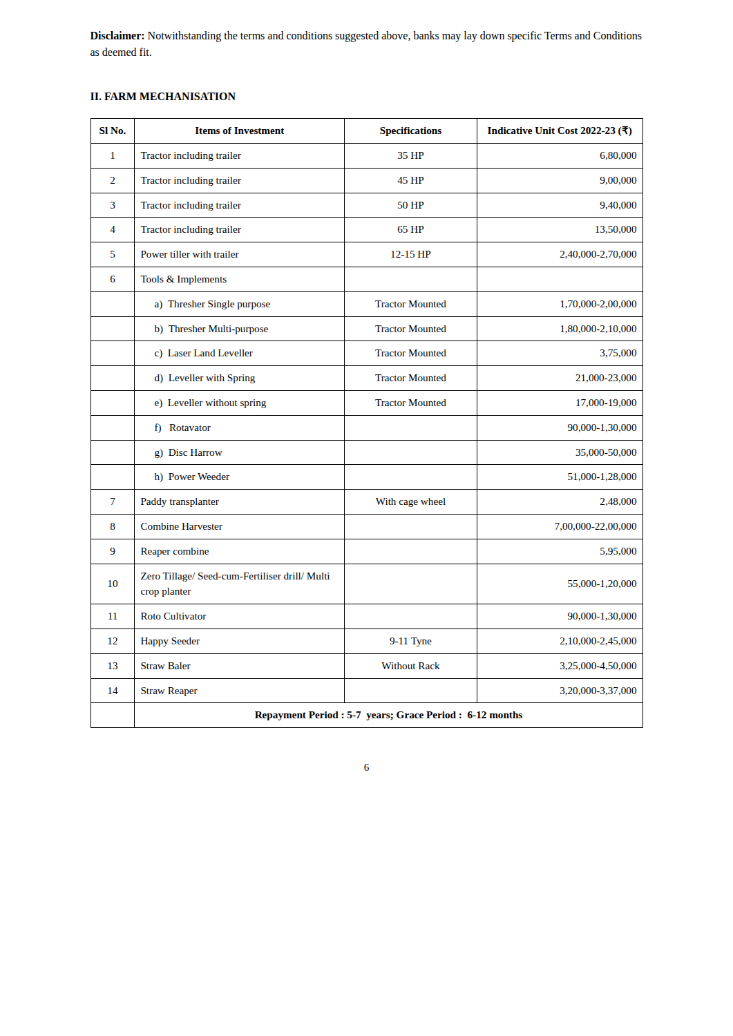Disclaimer: Notwithstanding the terms and conditions suggested above, banks may lay down specific Terms and Conditions as deemed fit.
II. FARM MECHANISATION
| Sl No. | Items of Investment | Specifications | Indicative Unit Cost 2022-23 (₹) |
| --- | --- | --- | --- |
| 1 | Tractor including trailer | 35 HP | 6,80,000 |
| 2 | Tractor including trailer | 45 HP | 9,00,000 |
| 3 | Tractor including trailer | 50 HP | 9,40,000 |
| 4 | Tractor including trailer | 65 HP | 13,50,000 |
| 5 | Power tiller with trailer | 12-15 HP | 2,40,000-2,70,000 |
| 6 | Tools & Implements | | |
| | a) Thresher Single purpose | Tractor Mounted | 1,70,000-2,00,000 |
| | b) Thresher Multi-purpose | Tractor Mounted | 1,80,000-2,10,000 |
| | c) Laser Land Leveller | Tractor Mounted | 3,75,000 |
| | d) Leveller with Spring | Tractor Mounted | 21,000-23,000 |
| | e) Leveller without spring | Tractor Mounted | 17,000-19,000 |
| | f) Rotavator | | 90,000-1,30,000 |
| | g) Disc Harrow | | 35,000-50,000 |
| | h) Power Weeder | | 51,000-1,28,000 |
| 7 | Paddy transplanter | With cage wheel | 2,48,000 |
| 8 | Combine Harvester | | 7,00,000-22,00,000 |
| 9 | Reaper combine | | 5,95,000 |
| 10 | Zero Tillage/ Seed-cum-Fertiliser drill/ Multi crop planter | | 55,000-1,20,000 |
| 11 | Roto Cultivator | | 90,000-1,30,000 |
| 12 | Happy Seeder | 9-11 Tyne | 2,10,000-2,45,000 |
| 13 | Straw Baler | Without Rack | 3,25,000-4,50,000 |
| 14 | Straw Reaper | | 3,20,000-3,37,000 |
| | Repayment Period : 5-7 years; Grace Period : 6-12 months |
6